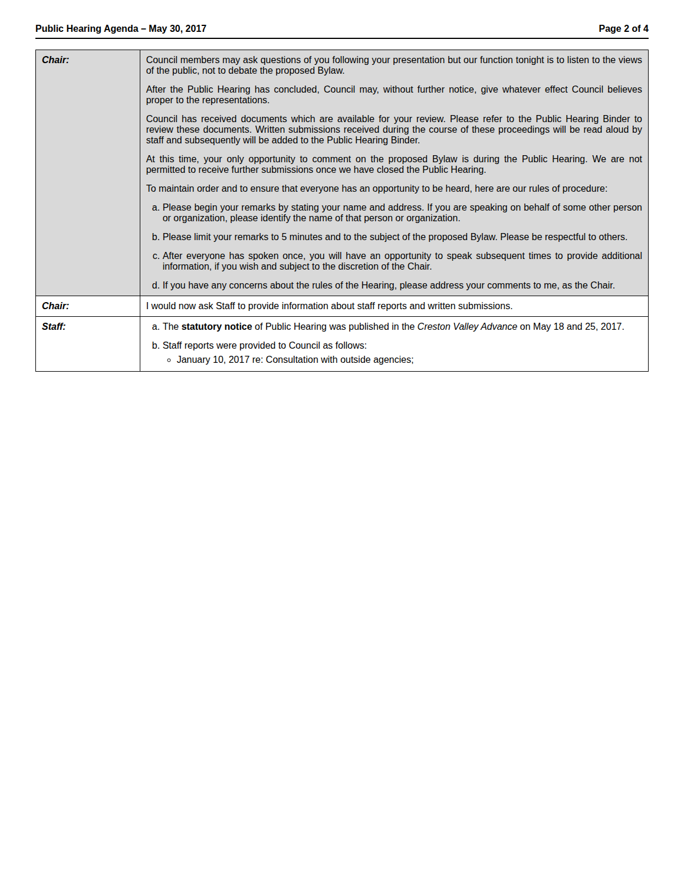Public Hearing Agenda – May 30, 2017 Page 2 of 4
| Chair: | Council members may ask questions of you following your presentation but our function tonight is to listen to the views of the public, not to debate the proposed Bylaw. After the Public Hearing has concluded, Council may, without further notice, give whatever effect Council believes proper to the representations. Council has received documents which are available for your review. Please refer to the Public Hearing Binder to review these documents. Written submissions received during the course of these proceedings will be read aloud by staff and subsequently will be added to the Public Hearing Binder. At this time, your only opportunity to comment on the proposed Bylaw is during the Public Hearing. We are not permitted to receive further submissions once we have closed the Public Hearing. To maintain order and to ensure that everyone has an opportunity to be heard, here are our rules of procedure: Please begin your remarks by stating your name and address. If you are speaking on behalf of some other person or organization, please identify the name of that person or organization. Please limit your remarks to 5 minutes and to the subject of the proposed Bylaw. Please be respectful to others. After everyone has spoken once, you will have an opportunity to speak subsequent times to provide additional information, if you wish and subject to the discretion of the Chair. If you have any concerns about the rules of the Hearing, please address your comments to me, as the Chair. |
| Chair: | I would now ask Staff to provide information about staff reports and written submissions. |
| Staff: | The statutory notice of Public Hearing was published in the Creston Valley Advance on May 18 and 25, 2017. Staff reports were provided to Council as follows: January 10, 2017 re: Consultation with outside agencies; |